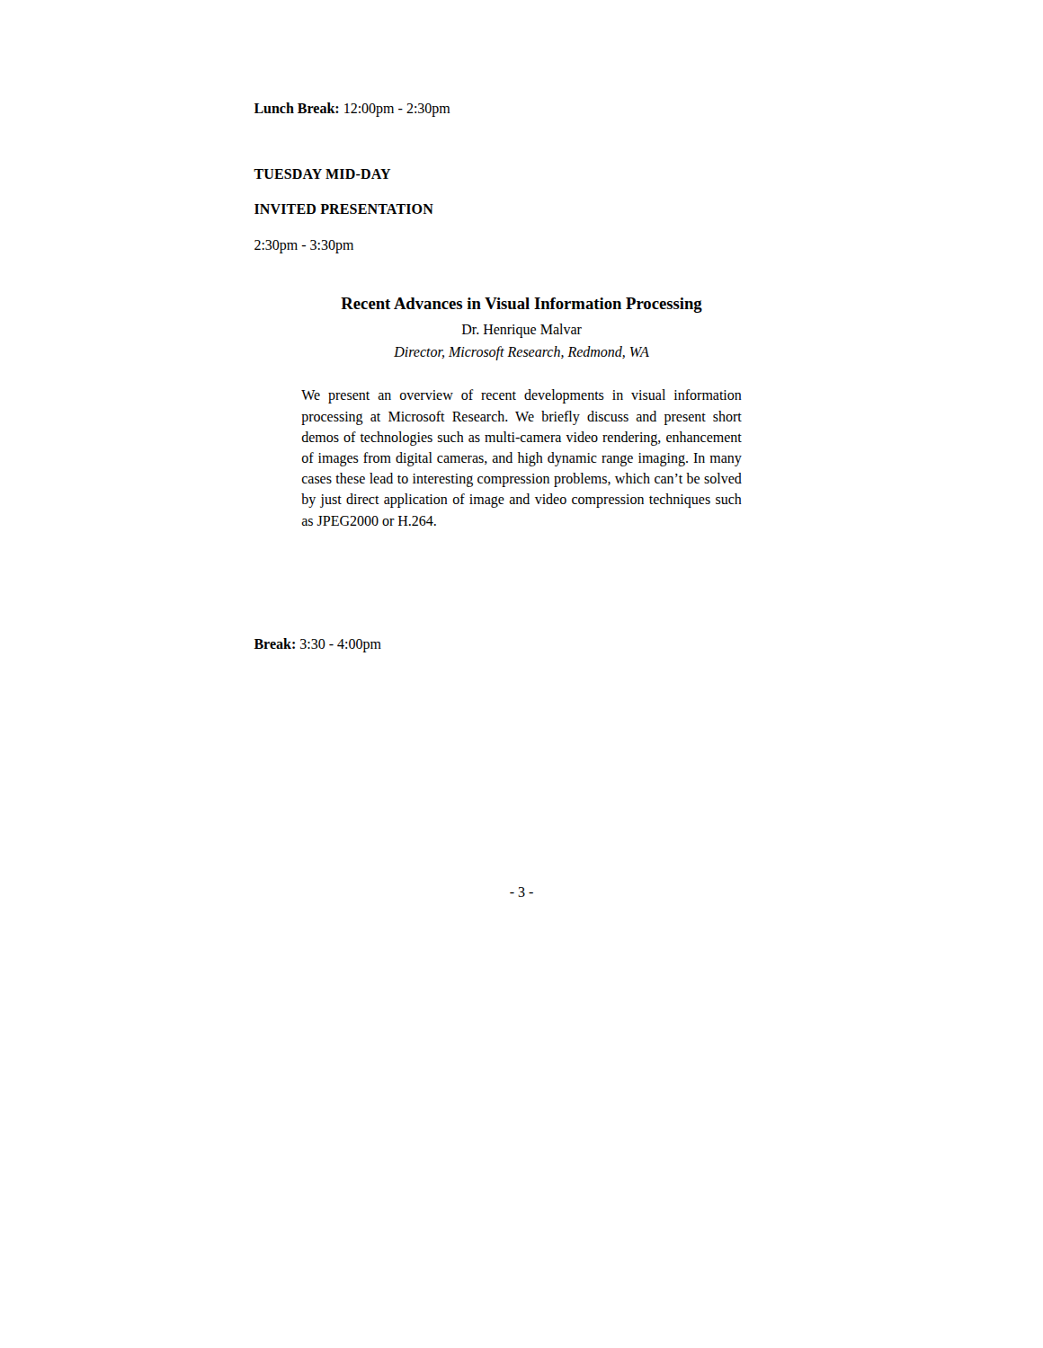Lunch Break: 12:00pm - 2:30pm
TUESDAY MID-DAY
INVITED PRESENTATION
2:30pm - 3:30pm
Recent Advances in Visual Information Processing
Dr. Henrique Malvar
Director, Microsoft Research, Redmond, WA
We present an overview of recent developments in visual information processing at Microsoft Research. We briefly discuss and present short demos of technologies such as multi-camera video rendering, enhancement of images from digital cameras, and high dynamic range imaging. In many cases these lead to interesting compression problems, which can’t be solved by just direct application of image and video compression techniques such as JPEG2000 or H.264.
Break: 3:30 - 4:00pm
- 3 -